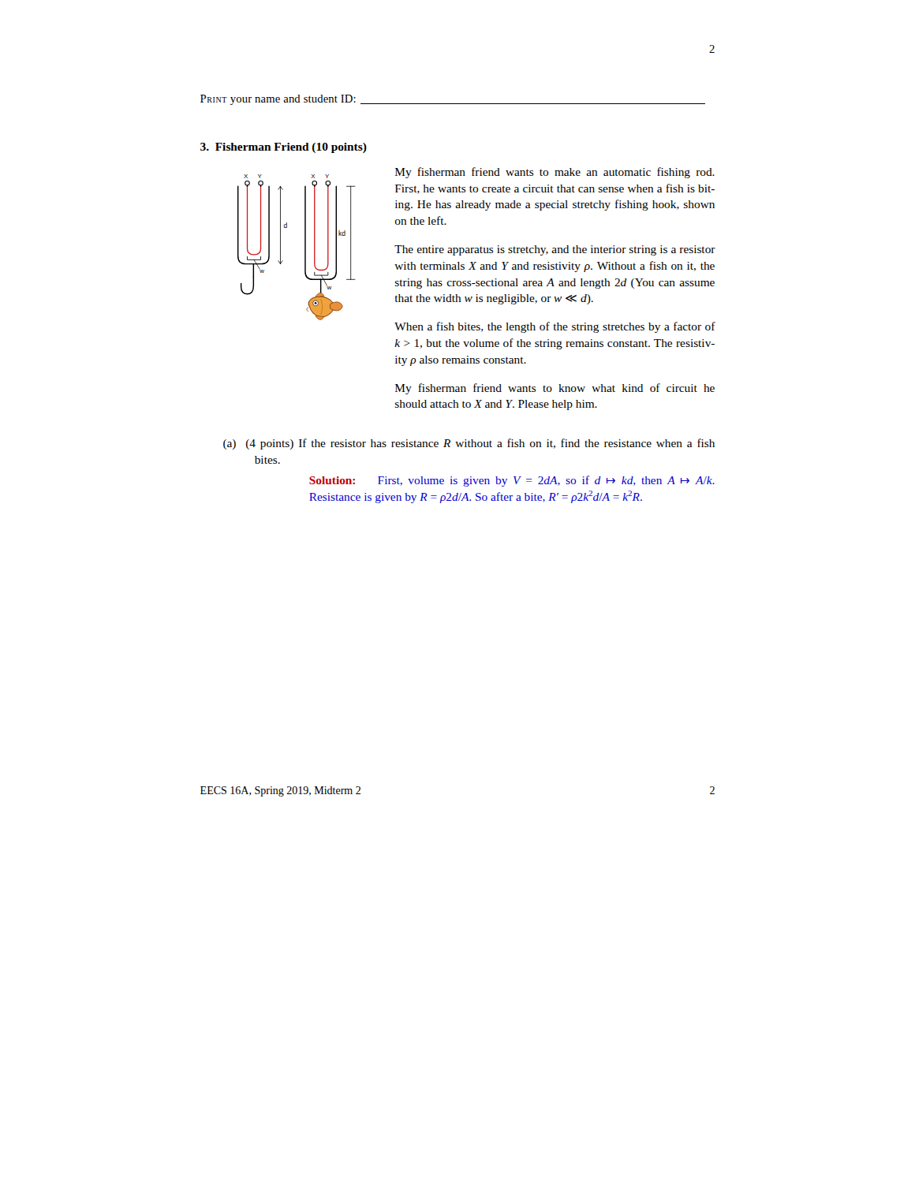2
Print your name and student ID:
3. Fisherman Friend (10 points)
X Y X Y d kd w w
My fisherman friend wants to make an automatic fishing rod. First, he wants to create a circuit that can sense when a fish is biting. He has already made a special stretchy fishing hook, shown on the left.
The entire apparatus is stretchy, and the interior string is a resistor with terminals X and Y and resistivity ρ. Without a fish on it, the string has cross-sectional area A and length 2d (You can assume that the width w is negligible, or w ≪ d).
When a fish bites, the length of the string stretches by a factor of k > 1, but the volume of the string remains constant. The resistivity ρ also remains constant.
My fisherman friend wants to know what kind of circuit he should attach to X and Y. Please help him.
(a)(4 points) If the resistor has resistance R without a fish on it, find the resistance when a fish bites.
Solution: First, volume is given by V = 2dA, so if d ↦ kd, then A ↦ A/k. Resistance is given by R = ρ2d/A. So after a bite, R′ = ρ2k2d/A = k2R.
EECS 16A, Spring 2019, Midterm 2
2